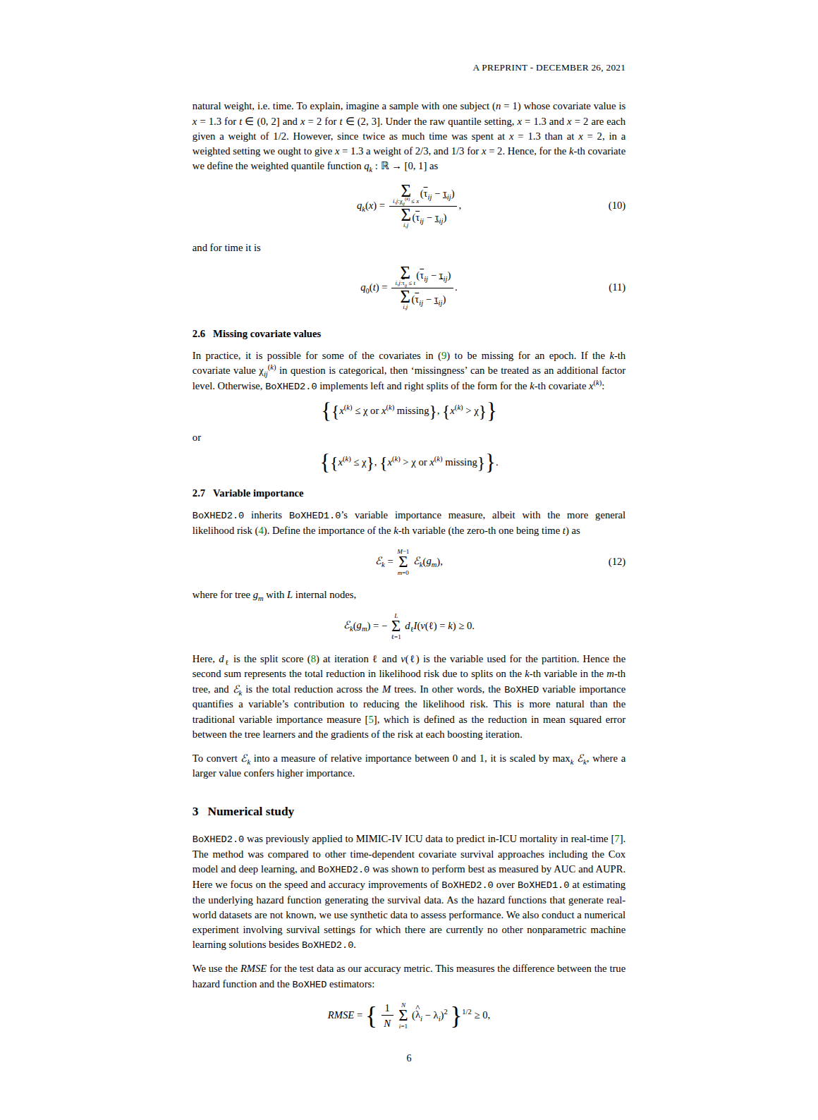A PREPRINT - DECEMBER 26, 2021
natural weight, i.e. time. To explain, imagine a sample with one subject (n = 1) whose covariate value is x = 1.3 for t ∈ (0, 2] and x = 2 for t ∈ (2, 3]. Under the raw quantile setting, x = 1.3 and x = 2 are each given a weight of 1/2. However, since twice as much time was spent at x = 1.3 than at x = 2, in a weighted setting we ought to give x = 1.3 a weight of 2/3, and 1/3 for x = 2. Hence, for the k-th covariate we define the weighted quantile function qk : ℝ → [0, 1] as
qk(x) = Σi,j:χij(k) ≤ x(τij − τij) Σi,j(τij − τij) , (10)
and for time it is
q0(t) = Σi,j:τij ≤ t(τij − τij) Σi,j(τij − τij) . (11)
2.6 Missing covariate values
In practice, it is possible for some of the covariates in (9) to be missing for an epoch. If the k-th covariate value χij(k) in question is categorical, then ‘missingness’ can be treated as an additional factor level. Otherwise, BoXHED2.0 implements left and right splits of the form for the k-th covariate x(k):
{{x(k) ≤ χ or x(k) missing}, {x(k) > χ}}
or
{{x(k) ≤ χ}, {x(k) > χ or x(k) missing}}.
2.7 Variable importance
BoXHED2.0 inherits BoXHED1.0’s variable importance measure, albeit with the more general likelihood risk (4). Define the importance of the k-th variable (the zero-th one being time t) as
ℰk = M−1 Σ m=0 ℰk(gm), (12)
where for tree gm with L internal nodes,
ℰk(gm) = − L Σ ℓ=1 dℓI(v(ℓ) = k) ≥ 0.
Here, dℓ is the split score (8) at iteration ℓ and v(ℓ) is the variable used for the partition. Hence the second sum represents the total reduction in likelihood risk due to splits on the k-th variable in the m-th tree, and ℰk is the total reduction across the M trees. In other words, the BoXHED variable importance quantifies a variable’s contribution to reducing the likelihood risk. This is more natural than the traditional variable importance measure [5], which is defined as the reduction in mean squared error between the tree learners and the gradients of the risk at each boosting iteration.
To convert ℰk into a measure of relative importance between 0 and 1, it is scaled by maxk ℰk, where a larger value confers higher importance.
3 Numerical study
BoXHED2.0 was previously applied to MIMIC-IV ICU data to predict in-ICU mortality in real-time [7]. The method was compared to other time-dependent covariate survival approaches including the Cox model and deep learning, and BoXHED2.0 was shown to perform best as measured by AUC and AUPR. Here we focus on the speed and accuracy improvements of BoXHED2.0 over BoXHED1.0 at estimating the underlying hazard function generating the survival data. As the hazard functions that generate real-world datasets are not known, we use synthetic data to assess performance. We also conduct a numerical experiment involving survival settings for which there are currently no other nonparametric machine learning solutions besides BoXHED2.0.
We use the RMSE for the test data as our accuracy metric. This measures the difference between the true hazard function and the BoXHED estimators:
RMSE = { 1 N N Σ i=1 (λi − λi)2 }1/2 ≥ 0,
6